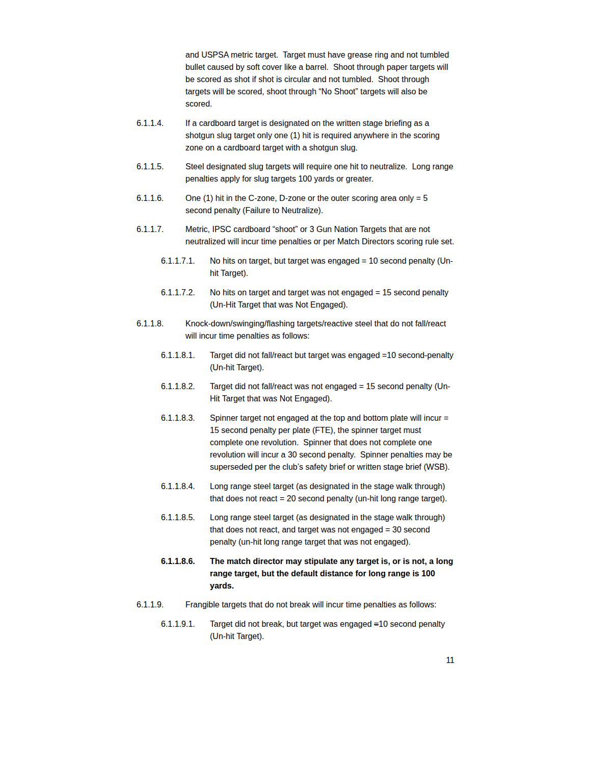and USPSA metric target. Target must have grease ring and not tumbled bullet caused by soft cover like a barrel. Shoot through paper targets will be scored as shot if shot is circular and not tumbled. Shoot through targets will be scored, shoot through “No Shoot” targets will also be scored.
6.1.1.4. If a cardboard target is designated on the written stage briefing as a shotgun slug target only one (1) hit is required anywhere in the scoring zone on a cardboard target with a shotgun slug.
6.1.1.5. Steel designated slug targets will require one hit to neutralize. Long range penalties apply for slug targets 100 yards or greater.
6.1.1.6. One (1) hit in the C-zone, D-zone or the outer scoring area only = 5 second penalty (Failure to Neutralize).
6.1.1.7. Metric, IPSC cardboard “shoot” or 3 Gun Nation Targets that are not neutralized will incur time penalties or per Match Directors scoring rule set.
6.1.1.7.1. No hits on target, but target was engaged = 10 second penalty (Un-hit Target).
6.1.1.7.2. No hits on target and target was not engaged = 15 second penalty (Un-Hit Target that was Not Engaged).
6.1.1.8. Knock-down/swinging/flashing targets/reactive steel that do not fall/react will incur time penalties as follows:
6.1.1.8.1. Target did not fall/react but target was engaged =10 second-penalty (Un-hit Target).
6.1.1.8.2. Target did not fall/react was not engaged = 15 second penalty (Un-Hit Target that was Not Engaged).
6.1.1.8.3. Spinner target not engaged at the top and bottom plate will incur = 15 second penalty per plate (FTE), the spinner target must complete one revolution. Spinner that does not complete one revolution will incur a 30 second penalty. Spinner penalties may be superseded per the club’s safety brief or written stage brief (WSB).
6.1.1.8.4. Long range steel target (as designated in the stage walk through) that does not react = 20 second penalty (un-hit long range target).
6.1.1.8.5. Long range steel target (as designated in the stage walk through) that does not react, and target was not engaged = 30 second penalty (un-hit long range target that was not engaged).
6.1.1.8.6. The match director may stipulate any target is, or is not, a long range target, but the default distance for long range is 100 yards.
6.1.1.9. Frangible targets that do not break will incur time penalties as follows:
6.1.1.9.1. Target did not break, but target was engaged =10 second penalty (Un-hit Target).
11